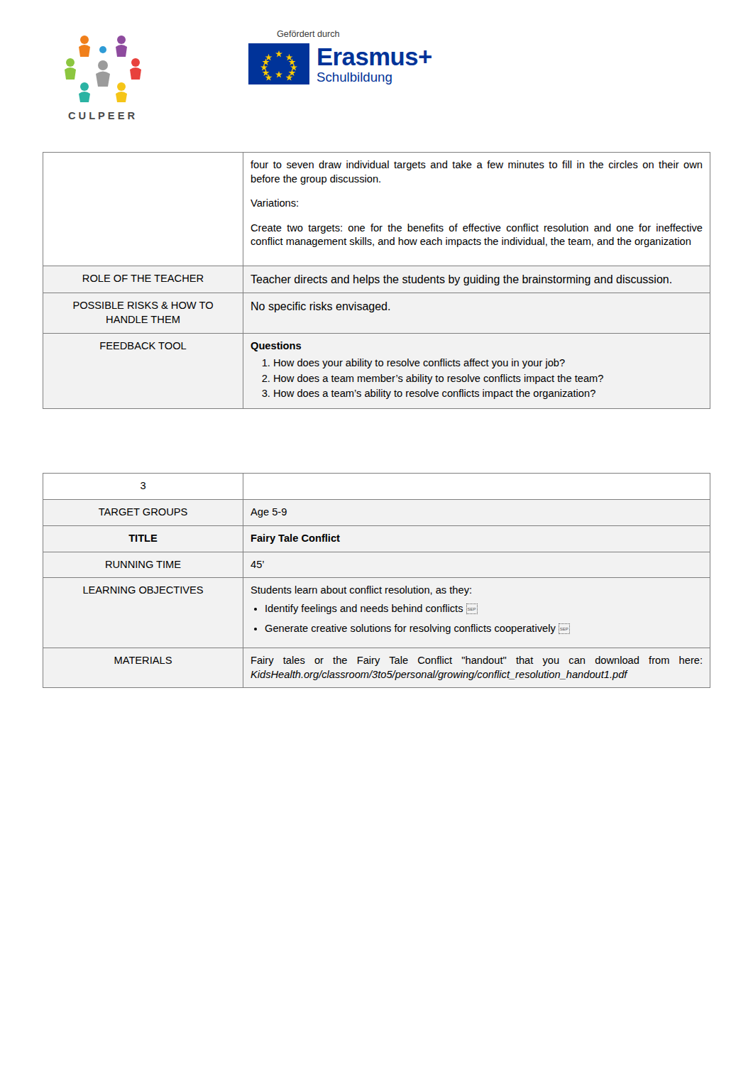CULPEER
Gefördert durch
Erasmus+
Schulbildung
| | four to seven draw individual targets and take a few minutes to fill in the circles on their own before the group discussion. Variations: Create two targets: one for the benefits of effective conflict resolution and one for ineffective conflict management skills, and how each impacts the individual, the team, and the organization |
| ROLE OF THE TEACHER | Teacher directs and helps the students by guiding the brainstorming and discussion. |
| POSSIBLE RISKS & HOW TO HANDLE THEM | No specific risks envisaged. |
| FEEDBACK TOOL | Questions How does your ability to resolve conflicts affect you in your job? How does a team member’s ability to resolve conflicts impact the team? How does a team’s ability to resolve conflicts impact the organization? |
| 3 | |
| TARGET GROUPS | Age 5-9 |
| TITLE | Fairy Tale Conflict |
| RUNNING TIME | 45’ |
| LEARNING OBJECTIVES | Students learn about conflict resolution, as they: Identify feelings and needs behind conflicts Generate creative solutions for resolving conflicts cooperatively |
| MATERIALS | Fairy tales or the Fairy Tale Conflict "handout" that you can download from here: KidsHealth.org/classroom/3to5/personal/growing/conflict_resolution_handout1.pdf |